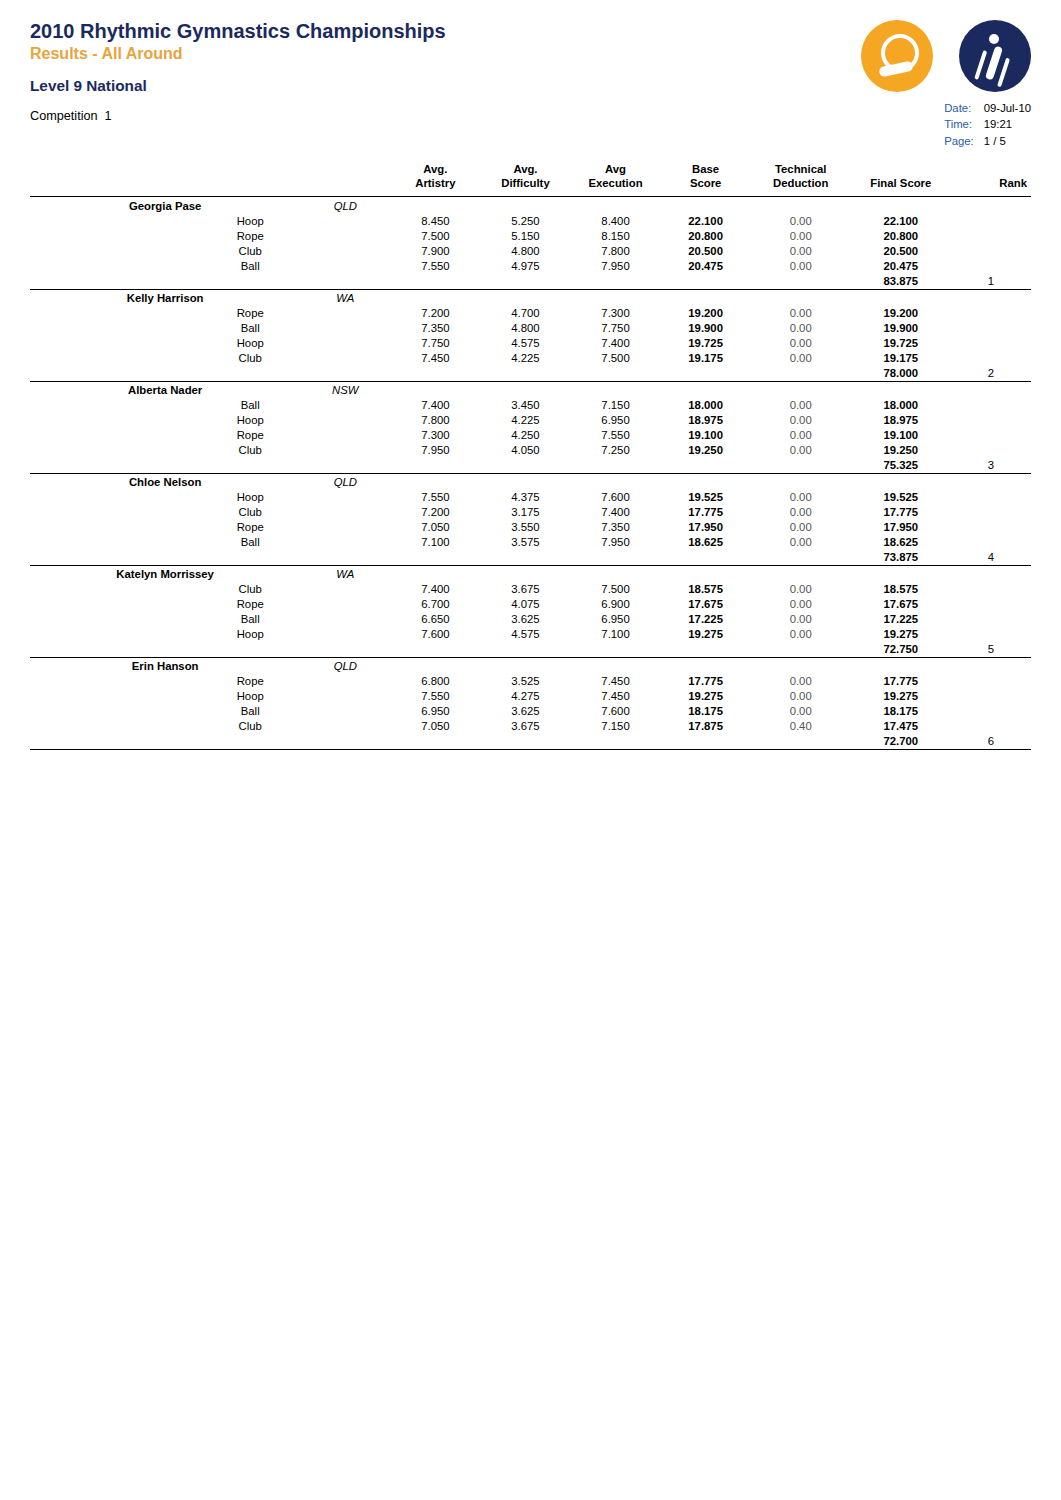2010 Rhythmic Gymnastics Championships
Results - All Around
Level 9 National
Competition 1
| Date: | 09-Jul-10 |
| Time: | 19:21 |
| Page: | 1 / 5 |
| | | | Avg. Artistry | Avg. Difficulty | Avg Execution | Base Score | Technical Deduction | Final Score | Rank |
| --- | --- | --- | --- | --- | --- | --- | --- | --- | --- |
| Georgia Pase | QLD | |
| | Hoop | | 8.450 | 5.250 | 8.400 | 22.100 | 0.00 | 22.100 | |
| | Rope | | 7.500 | 5.150 | 8.150 | 20.800 | 0.00 | 20.800 | |
| | Club | | 7.900 | 4.800 | 7.800 | 20.500 | 0.00 | 20.500 | |
| | Ball | | 7.550 | 4.975 | 7.950 | 20.475 | 0.00 | 20.475 | |
| | 83.875 | 1 |
| Kelly Harrison | WA | |
| | Rope | | 7.200 | 4.700 | 7.300 | 19.200 | 0.00 | 19.200 | |
| | Ball | | 7.350 | 4.800 | 7.750 | 19.900 | 0.00 | 19.900 | |
| | Hoop | | 7.750 | 4.575 | 7.400 | 19.725 | 0.00 | 19.725 | |
| | Club | | 7.450 | 4.225 | 7.500 | 19.175 | 0.00 | 19.175 | |
| | 78.000 | 2 |
| Alberta Nader | NSW | |
| | Ball | | 7.400 | 3.450 | 7.150 | 18.000 | 0.00 | 18.000 | |
| | Hoop | | 7.800 | 4.225 | 6.950 | 18.975 | 0.00 | 18.975 | |
| | Rope | | 7.300 | 4.250 | 7.550 | 19.100 | 0.00 | 19.100 | |
| | Club | | 7.950 | 4.050 | 7.250 | 19.250 | 0.00 | 19.250 | |
| | 75.325 | 3 |
| Chloe Nelson | QLD | |
| | Hoop | | 7.550 | 4.375 | 7.600 | 19.525 | 0.00 | 19.525 | |
| | Club | | 7.200 | 3.175 | 7.400 | 17.775 | 0.00 | 17.775 | |
| | Rope | | 7.050 | 3.550 | 7.350 | 17.950 | 0.00 | 17.950 | |
| | Ball | | 7.100 | 3.575 | 7.950 | 18.625 | 0.00 | 18.625 | |
| | 73.875 | 4 |
| Katelyn Morrissey | WA | |
| | Club | | 7.400 | 3.675 | 7.500 | 18.575 | 0.00 | 18.575 | |
| | Rope | | 6.700 | 4.075 | 6.900 | 17.675 | 0.00 | 17.675 | |
| | Ball | | 6.650 | 3.625 | 6.950 | 17.225 | 0.00 | 17.225 | |
| | Hoop | | 7.600 | 4.575 | 7.100 | 19.275 | 0.00 | 19.275 | |
| | 72.750 | 5 |
| Erin Hanson | QLD | |
| | Rope | | 6.800 | 3.525 | 7.450 | 17.775 | 0.00 | 17.775 | |
| | Hoop | | 7.550 | 4.275 | 7.450 | 19.275 | 0.00 | 19.275 | |
| | Ball | | 6.950 | 3.625 | 7.600 | 18.175 | 0.00 | 18.175 | |
| | Club | | 7.050 | 3.675 | 7.150 | 17.875 | 0.40 | 17.475 | |
| | 72.700 | 6 |